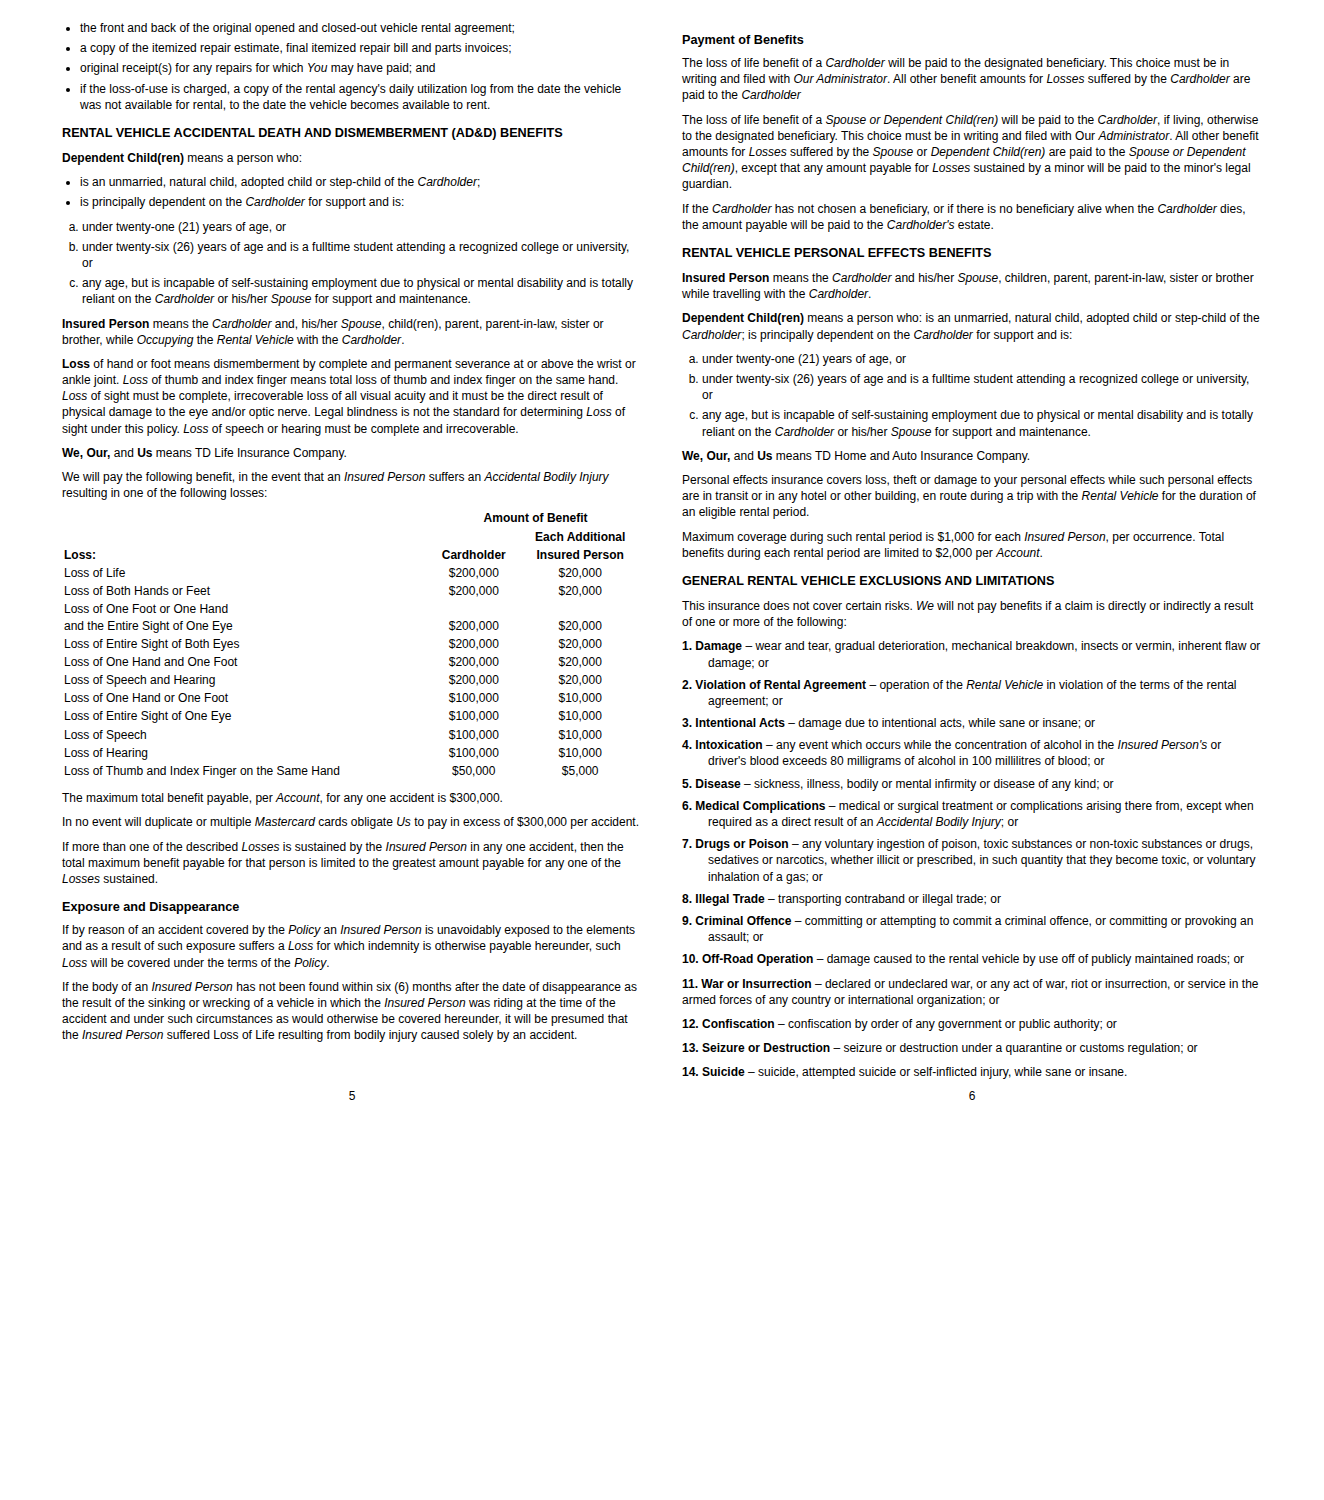the front and back of the original opened and closed-out vehicle rental agreement;
a copy of the itemized repair estimate, final itemized repair bill and parts invoices;
original receipt(s) for any repairs for which You may have paid; and
if the loss-of-use is charged, a copy of the rental agency's daily utilization log from the date the vehicle was not available for rental, to the date the vehicle becomes available to rent.
Rental Vehicle Accidental Death and Dismemberment (AD&D) Benefits
Dependent Child(ren) means a person who:
is an unmarried, natural child, adopted child or step-child of the Cardholder;
is principally dependent on the Cardholder for support and is:
under twenty-one (21) years of age, or
under twenty-six (26) years of age and is a fulltime student attending a recognized college or university, or
any age, but is incapable of self-sustaining employment due to physical or mental disability and is totally reliant on the Cardholder or his/her Spouse for support and maintenance.
Insured Person means the Cardholder and, his/her Spouse, child(ren), parent, parent-in-law, sister or brother, while Occupying the Rental Vehicle with the Cardholder.
Loss of hand or foot means dismemberment by complete and permanent severance at or above the wrist or ankle joint. Loss of thumb and index finger means total loss of thumb and index finger on the same hand. Loss of sight must be complete, irrecoverable loss of all visual acuity and it must be the direct result of physical damage to the eye and/or optic nerve. Legal blindness is not the standard for determining Loss of sight under this policy. Loss of speech or hearing must be complete and irrecoverable.
We, Our, and Us means TD Life Insurance Company.
We will pay the following benefit, in the event that an Insured Person suffers an Accidental Bodily Injury resulting in one of the following losses:
| | Amount of Benefit |
| | | Each Additional |
| Loss: | Cardholder | Insured Person |
| Loss of Life | $200,000 | $20,000 |
| Loss of Both Hands or Feet | $200,000 | $20,000 |
| Loss of One Foot or One Hand and the Entire Sight of One Eye | $200,000 | $20,000 |
| Loss of Entire Sight of Both Eyes | $200,000 | $20,000 |
| Loss of One Hand and One Foot | $200,000 | $20,000 |
| Loss of Speech and Hearing | $200,000 | $20,000 |
| Loss of One Hand or One Foot | $100,000 | $10,000 |
| Loss of Entire Sight of One Eye | $100,000 | $10,000 |
| Loss of Speech | $100,000 | $10,000 |
| Loss of Hearing | $100,000 | $10,000 |
| Loss of Thumb and Index Finger on the Same Hand | $50,000 | $5,000 |
The maximum total benefit payable, per Account, for any one accident is $300,000.
In no event will duplicate or multiple Mastercard cards obligate Us to pay in excess of $300,000 per accident.
If more than one of the described Losses is sustained by the Insured Person in any one accident, then the total maximum benefit payable for that person is limited to the greatest amount payable for any one of the Losses sustained.
Exposure and Disappearance
If by reason of an accident covered by the Policy an Insured Person is unavoidably exposed to the elements and as a result of such exposure suffers a Loss for which indemnity is otherwise payable hereunder, such Loss will be covered under the terms of the Policy.
If the body of an Insured Person has not been found within six (6) months after the date of disappearance as the result of the sinking or wrecking of a vehicle in which the Insured Person was riding at the time of the accident and under such circumstances as would otherwise be covered hereunder, it will be presumed that the Insured Person suffered Loss of Life resulting from bodily injury caused solely by an accident.
Payment of Benefits
The loss of life benefit of a Cardholder will be paid to the designated beneficiary. This choice must be in writing and filed with Our Administrator. All other benefit amounts for Losses suffered by the Cardholder are paid to the Cardholder
The loss of life benefit of a Spouse or Dependent Child(ren) will be paid to the Cardholder, if living, otherwise to the designated beneficiary. This choice must be in writing and filed with Our Administrator. All other benefit amounts for Losses suffered by the Spouse or Dependent Child(ren) are paid to the Spouse or Dependent Child(ren), except that any amount payable for Losses sustained by a minor will be paid to the minor's legal guardian.
If the Cardholder has not chosen a beneficiary, or if there is no beneficiary alive when the Cardholder dies, the amount payable will be paid to the Cardholder's estate.
Rental Vehicle Personal Effects Benefits
Insured Person means the Cardholder and his/her Spouse, children, parent, parent-in-law, sister or brother while travelling with the Cardholder.
Dependent Child(ren) means a person who: is an unmarried, natural child, adopted child or step-child of the Cardholder; is principally dependent on the Cardholder for support and is:
under twenty-one (21) years of age, or
under twenty-six (26) years of age and is a fulltime student attending a recognized college or university, or
any age, but is incapable of self-sustaining employment due to physical or mental disability and is totally reliant on the Cardholder or his/her Spouse for support and maintenance.
We, Our, and Us means TD Home and Auto Insurance Company.
Personal effects insurance covers loss, theft or damage to your personal effects while such personal effects are in transit or in any hotel or other building, en route during a trip with the Rental Vehicle for the duration of an eligible rental period.
Maximum coverage during such rental period is $1,000 for each Insured Person, per occurrence. Total benefits during each rental period are limited to $2,000 per Account.
General Rental Vehicle Exclusions and Limitations
This insurance does not cover certain risks. We will not pay benefits if a claim is directly or indirectly a result of one or more of the following:
1. Damage – wear and tear, gradual deterioration, mechanical breakdown, insects or vermin, inherent flaw or damage; or
2. Violation of Rental Agreement – operation of the Rental Vehicle in violation of the terms of the rental agreement; or
3. Intentional Acts – damage due to intentional acts, while sane or insane; or
4. Intoxication – any event which occurs while the concentration of alcohol in the Insured Person's or driver's blood exceeds 80 milligrams of alcohol in 100 millilitres of blood; or
5. Disease – sickness, illness, bodily or mental infirmity or disease of any kind; or
6. Medical Complications – medical or surgical treatment or complications arising there from, except when required as a direct result of an Accidental Bodily Injury; or
7. Drugs or Poison – any voluntary ingestion of poison, toxic substances or non-toxic substances or drugs, sedatives or narcotics, whether illicit or prescribed, in such quantity that they become toxic, or voluntary inhalation of a gas; or
8. Illegal Trade – transporting contraband or illegal trade; or
9. Criminal Offence – committing or attempting to commit a criminal offence, or committing or provoking an assault; or
10. Off-Road Operation – damage caused to the rental vehicle by use off of publicly maintained roads; or
11. War or Insurrection – declared or undeclared war, or any act of war, riot or insurrection, or service in the armed forces of any country or international organization; or
12. Confiscation – confiscation by order of any government or public authority; or
13. Seizure or Destruction – seizure or destruction under a quarantine or customs regulation; or
14. Suicide – suicide, attempted suicide or self-inflicted injury, while sane or insane.
5
6